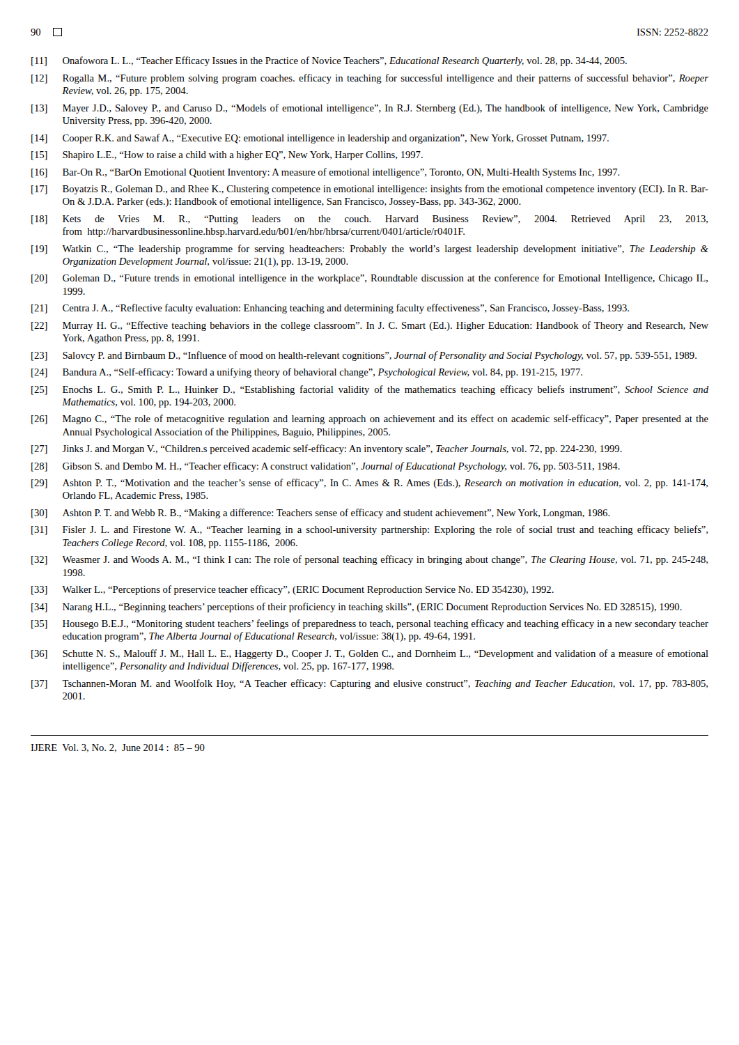90
ISSN: 2252-8822
[11] Onafowora L. L., “Teacher Efficacy Issues in the Practice of Novice Teachers”, Educational Research Quarterly, vol. 28, pp. 34-44, 2005.
[12] Rogalla M., “Future problem solving program coaches. efficacy in teaching for successful intelligence and their patterns of successful behavior”, Roeper Review, vol. 26, pp. 175, 2004.
[13] Mayer J.D., Salovey P., and Caruso D., “Models of emotional intelligence”, In R.J. Sternberg (Ed.), The handbook of intelligence, New York, Cambridge University Press, pp. 396-420, 2000.
[14] Cooper R.K. and Sawaf A., “Executive EQ: emotional intelligence in leadership and organization”, New York, Grosset Putnam, 1997.
[15] Shapiro L.E., “How to raise a child with a higher EQ”, New York, Harper Collins, 1997.
[16] Bar-On R., “BarOn Emotional Quotient Inventory: A measure of emotional intelligence”, Toronto, ON, Multi-Health Systems Inc, 1997.
[17] Boyatzis R., Goleman D., and Rhee K., Clustering competence in emotional intelligence: insights from the emotional competence inventory (ECI). In R. Bar-On & J.D.A. Parker (eds.): Handbook of emotional intelligence, San Francisco, Jossey-Bass, pp. 343-362, 2000.
[18] Kets de Vries M. R., “Putting leaders on the couch. Harvard Business Review”, 2004. Retrieved April 23, 2013, from http://harvardbusinessonline.hbsp.harvard.edu/b01/en/hbr/hbrsa/current/0401/article/r0401F.
[19] Watkin C., “The leadership programme for serving headteachers: Probably the world’s largest leadership development initiative”, The Leadership & Organization Development Journal, vol/issue: 21(1), pp. 13-19, 2000.
[20] Goleman D., “Future trends in emotional intelligence in the workplace”, Roundtable discussion at the conference for Emotional Intelligence, Chicago IL, 1999.
[21] Centra J. A., “Reflective faculty evaluation: Enhancing teaching and determining faculty effectiveness”, San Francisco, Jossey-Bass, 1993.
[22] Murray H. G., “Effective teaching behaviors in the college classroom”. In J. C. Smart (Ed.). Higher Education: Handbook of Theory and Research, New York, Agathon Press, pp. 8, 1991.
[23] Salovcy P. and Birnbaum D., “Influence of mood on health-relevant cognitions”, Journal of Personality and Social Psychology, vol. 57, pp. 539-551, 1989.
[24] Bandura A., “Self-efficacy: Toward a unifying theory of behavioral change”, Psychological Review, vol. 84, pp. 191-215, 1977.
[25] Enochs L. G., Smith P. L., Huinker D., “Establishing factorial validity of the mathematics teaching efficacy beliefs instrument”, School Science and Mathematics, vol. 100, pp. 194-203, 2000.
[26] Magno C., “The role of metacognitive regulation and learning approach on achievement and its effect on academic self-efficacy”, Paper presented at the Annual Psychological Association of the Philippines, Baguio, Philippines, 2005.
[27] Jinks J. and Morgan V., “Children.s perceived academic self-efficacy: An inventory scale”, Teacher Journals, vol. 72, pp. 224-230, 1999.
[28] Gibson S. and Dembo M. H., “Teacher efficacy: A construct validation”, Journal of Educational Psychology, vol. 76, pp. 503-511, 1984.
[29] Ashton P. T., “Motivation and the teacher’s sense of efficacy”, In C. Ames & R. Ames (Eds.), Research on motivation in education, vol. 2, pp. 141-174, Orlando FL, Academic Press, 1985.
[30] Ashton P. T. and Webb R. B., “Making a difference: Teachers sense of efficacy and student achievement”, New York, Longman, 1986.
[31] Fisler J. L. and Firestone W. A., “Teacher learning in a school-university partnership: Exploring the role of social trust and teaching efficacy beliefs”, Teachers College Record, vol. 108, pp. 1155-1186, 2006.
[32] Weasmer J. and Woods A. M., “I think I can: The role of personal teaching efficacy in bringing about change”, The Clearing House, vol. 71, pp. 245-248, 1998.
[33] Walker L., “Perceptions of preservice teacher efficacy”, (ERIC Document Reproduction Service No. ED 354230), 1992.
[34] Narang H.L., “Beginning teachers’ perceptions of their proficiency in teaching skills”, (ERIC Document Reproduction Services No. ED 328515), 1990.
[35] Housego B.E.J., “Monitoring student teachers’ feelings of preparedness to teach, personal teaching efficacy and teaching efficacy in a new secondary teacher education program”, The Alberta Journal of Educational Research, vol/issue: 38(1), pp. 49-64, 1991.
[36] Schutte N. S., Malouff J. M., Hall L. E., Haggerty D., Cooper J. T., Golden C., and Dornheim L., “Development and validation of a measure of emotional intelligence”, Personality and Individual Differences, vol. 25, pp. 167-177, 1998.
[37] Tschannen-Moran M. and Woolfolk Hoy, “A Teacher efficacy: Capturing and elusive construct”, Teaching and Teacher Education, vol. 17, pp. 783-805, 2001.
IJERE Vol. 3, No. 2, June 2014 : 85 – 90